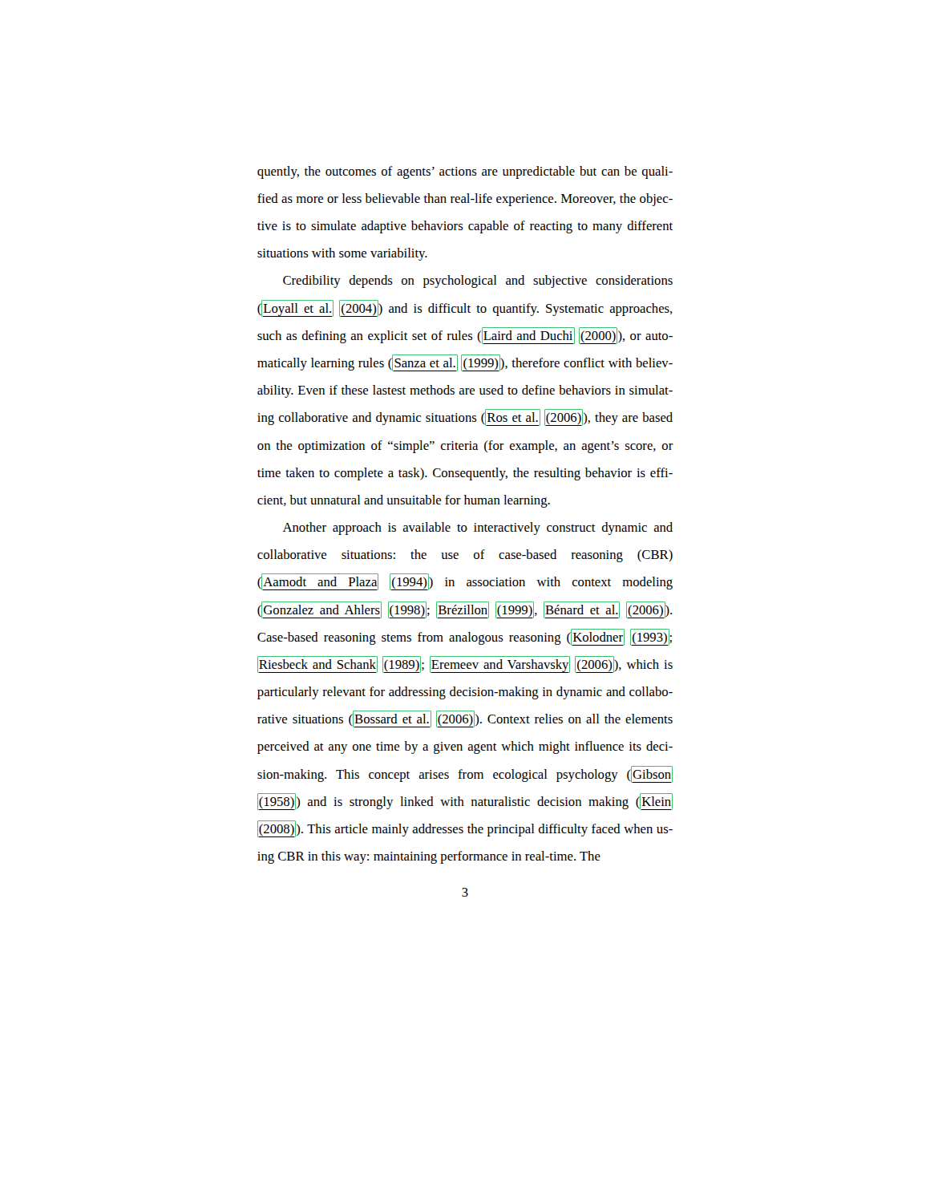quently, the outcomes of agents’ actions are unpredictable but can be qualified as more or less believable than real-life experience. Moreover, the objective is to simulate adaptive behaviors capable of reacting to many different situations with some variability.
Credibility depends on psychological and subjective considerations (Loyall et al. (2004)) and is difficult to quantify. Systematic approaches, such as defining an explicit set of rules (Laird and Duchi (2000)), or automatically learning rules (Sanza et al. (1999)), therefore conflict with believability. Even if these lastest methods are used to define behaviors in simulating collaborative and dynamic situations (Ros et al. (2006)), they are based on the optimization of “simple” criteria (for example, an agent’s score, or time taken to complete a task). Consequently, the resulting behavior is efficient, but unnatural and unsuitable for human learning.
Another approach is available to interactively construct dynamic and collaborative situations: the use of case-based reasoning (CBR) (Aamodt and Plaza (1994)) in association with context modeling (Gonzalez and Ahlers (1998); Brézillon (1999), Bénard et al. (2006)). Case-based reasoning stems from analogous reasoning (Kolodner (1993); Riesbeck and Schank (1989); Eremeev and Varshavsky (2006)), which is particularly relevant for addressing decision-making in dynamic and collaborative situations (Bossard et al. (2006)). Context relies on all the elements perceived at any one time by a given agent which might influence its decision-making. This concept arises from ecological psychology (Gibson (1958)) and is strongly linked with naturalistic decision making (Klein (2008)). This article mainly addresses the principal difficulty faced when using CBR in this way: maintaining performance in real-time. The
3